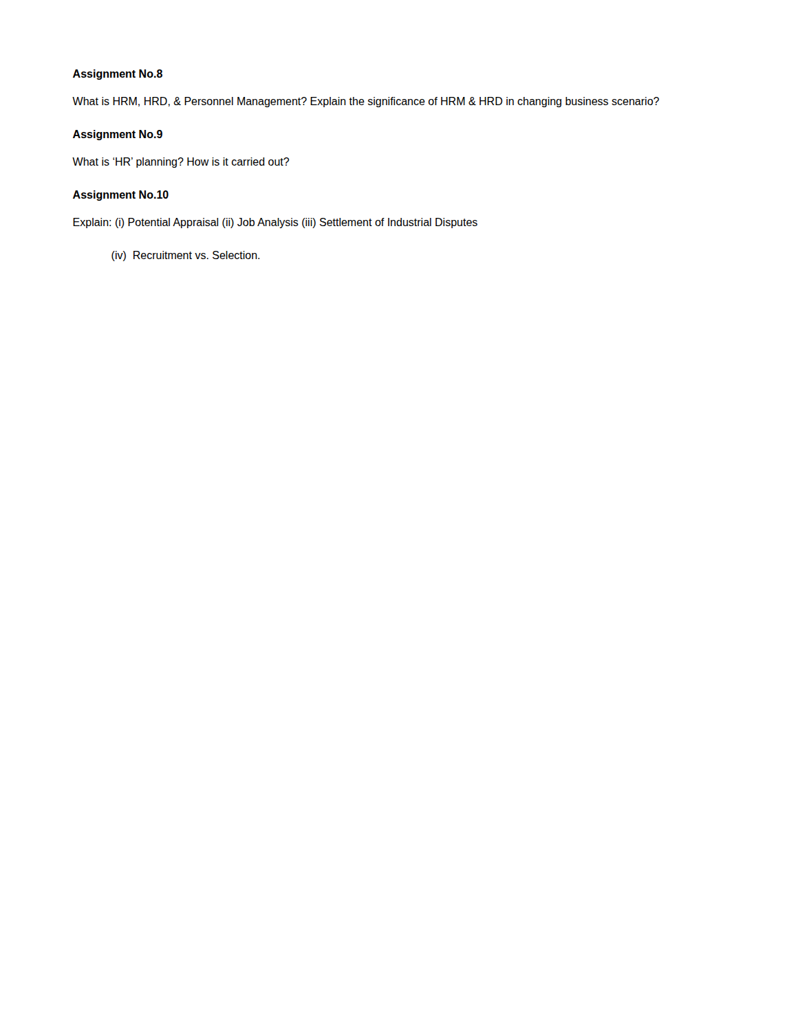Assignment No.8
What is HRM, HRD, & Personnel Management? Explain the significance of HRM & HRD in changing business scenario?
Assignment No.9
What is ‘HR’ planning? How is it carried out?
Assignment No.10
Explain: (i) Potential Appraisal (ii) Job Analysis (iii) Settlement of Industrial Disputes
(iv) Recruitment vs. Selection.